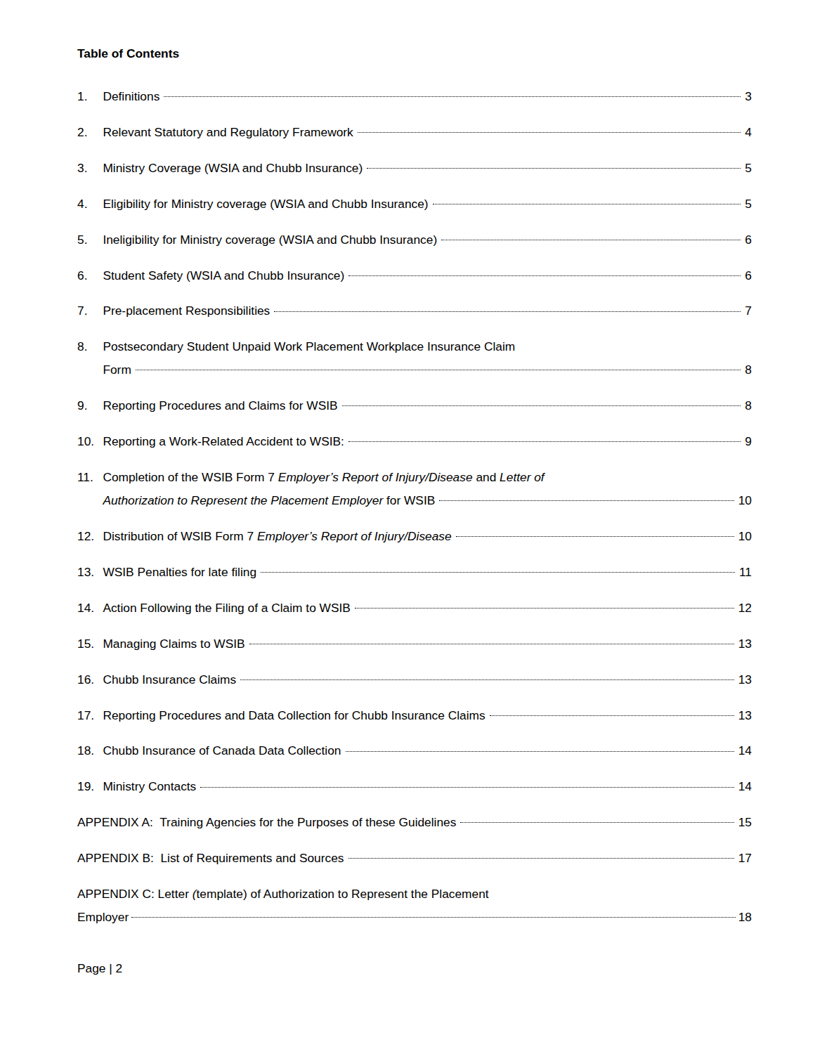Table of Contents
1. Definitions 3
2. Relevant Statutory and Regulatory Framework 4
3. Ministry Coverage (WSIA and Chubb Insurance) 5
4. Eligibility for Ministry coverage (WSIA and Chubb Insurance) 5
5. Ineligibility for Ministry coverage (WSIA and Chubb Insurance) 6
6. Student Safety (WSIA and Chubb Insurance) 6
7. Pre-placement Responsibilities 7
8. Postsecondary Student Unpaid Work Placement Workplace Insurance Claim
Form 8
9. Reporting Procedures and Claims for WSIB 8
10. Reporting a Work-Related Accident to WSIB: 9
11. Completion of the WSIB Form 7 Employer’s Report of Injury/Disease and Letter of
Authorization to Represent the Placement Employer for WSIB 10
12. Distribution of WSIB Form 7 Employer’s Report of Injury/Disease 10
13. WSIB Penalties for late filing 11
14. Action Following the Filing of a Claim to WSIB 12
15. Managing Claims to WSIB 13
16. Chubb Insurance Claims 13
17. Reporting Procedures and Data Collection for Chubb Insurance Claims 13
18. Chubb Insurance of Canada Data Collection 14
19. Ministry Contacts 14
APPENDIX A: Training Agencies for the Purposes of these Guidelines 15
APPENDIX B: List of Requirements and Sources 17
APPENDIX C: Letter (template) of Authorization to Represent the Placement Employer 18
Page | 2